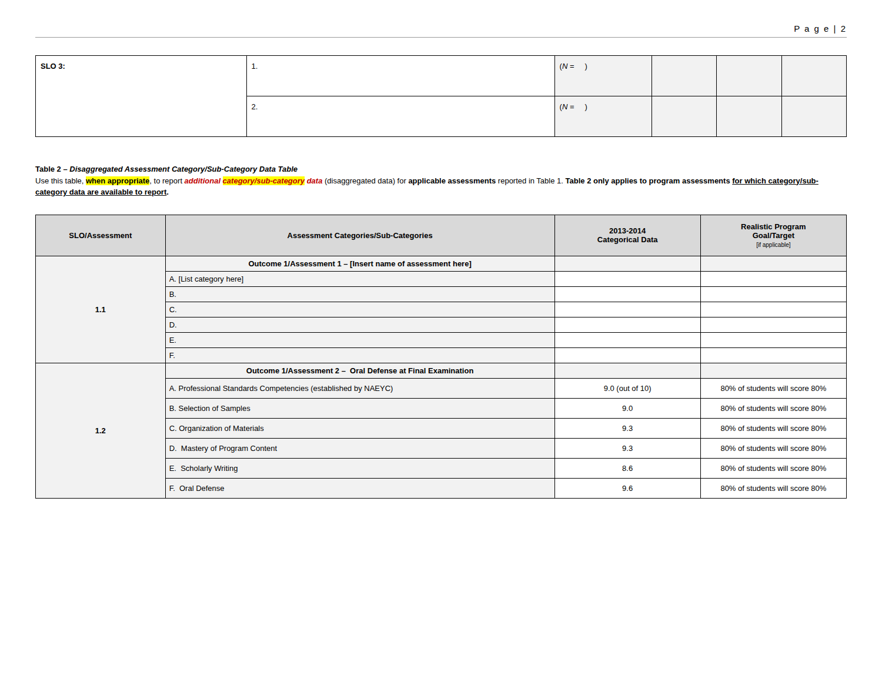P a g e | 2
| SLO 3: | 1. | ( N = ) | | | |
| 2. | ( N = ) | | | |
Table 2 – Disaggregated Assessment Category/Sub-Category Data Table
Use this table, when appropriate, to report additional category/sub-category data (disaggregated data) for applicable assessments reported in Table 1. Table 2 only applies to program assessments for which category/sub-category data are available to report.
| SLO/Assessment | Assessment Categories/Sub-Categories | 2013-2014 Categorical Data | Realistic Program Goal/Target [if applicable] |
| --- | --- | --- | --- |
| 1.1 | Outcome 1/Assessment 1 – [Insert name of assessment here] | | |
| A. [List category here] | | |
| B. | | |
| C. | | |
| D. | | |
| E. | | |
| F. | | |
| 1.2 | Outcome 1/Assessment 2 – Oral Defense at Final Examination | | |
| A. Professional Standards Competencies (established by NAEYC) | 9.0 (out of 10) | 80% of students will score 80% |
| B. Selection of Samples | 9.0 | 80% of students will score 80% |
| C. Organization of Materials | 9.3 | 80% of students will score 80% |
| D. Mastery of Program Content | 9.3 | 80% of students will score 80% |
| E. Scholarly Writing | 8.6 | 80% of students will score 80% |
| F. Oral Defense | 9.6 | 80% of students will score 80% |